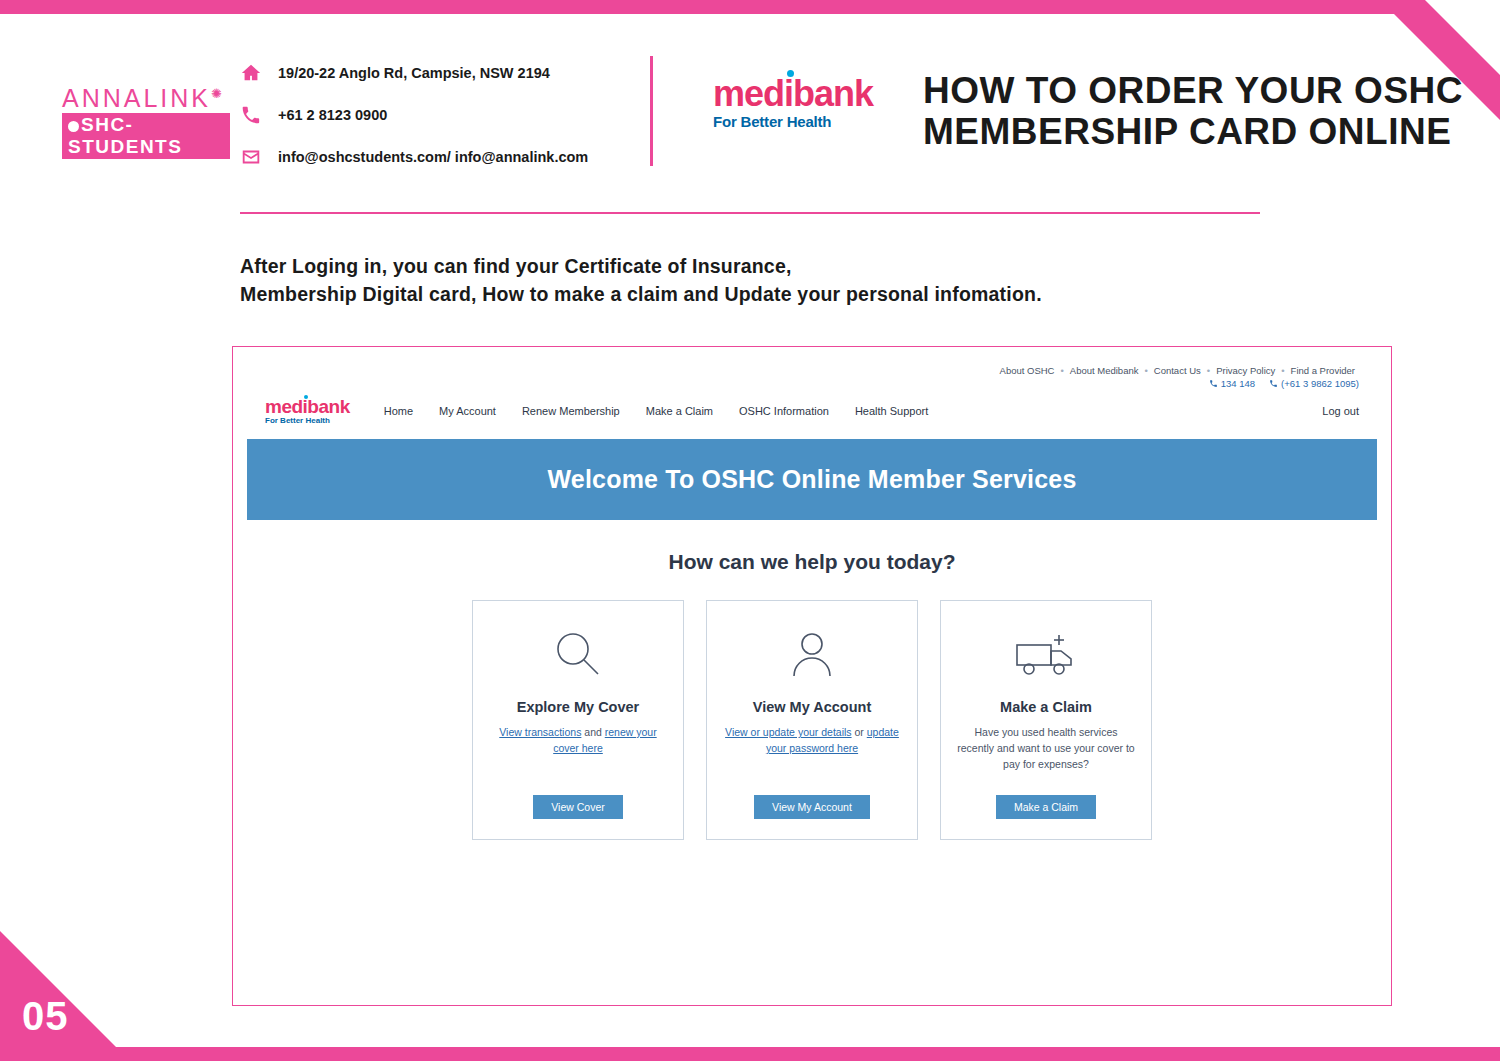05
ANNALINK✺
SHC-STUDENTS
19/20-22 Anglo Rd, Campsie, NSW 2194
+61 2 8123 0900
info@oshcstudents.com/ info@annalink.com
medibank
For Better Health
How to Order Your OSHC
Membership Card Online
After Loging in, you can find your Certificate of Insurance,
Membership Digital card, How to make a claim and Update your personal infomation.
About OSHC• About Medibank• Contact Us• Privacy Policy• Find a Provider
134 148 (+61 3 9862 1095)
medibank
For Better Health
Home My Account Renew Membership Make a Claim OSHC Information Health Support
Log out
Welcome To OSHC Online Member Services
How can we help you today?
Explore My Cover
View transactions and renew your cover here
View Cover
View My Account
View or update your details or update your password here
View My Account
Make a Claim
Have you used health services recently and want to use your cover to pay for expenses?
Make a Claim